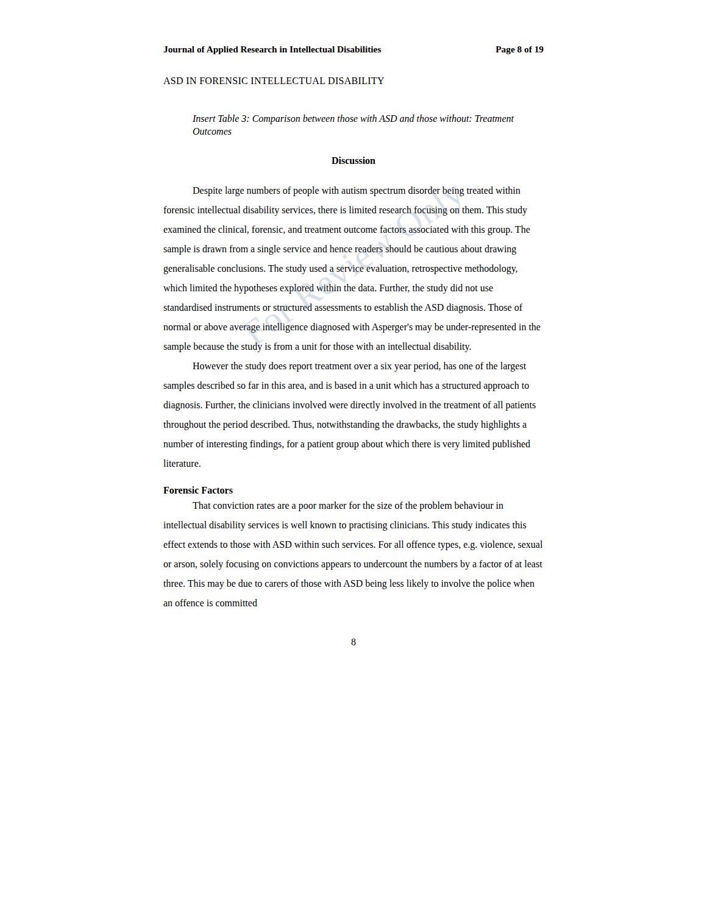Journal of Applied Research in Intellectual Disabilities Page 8 of 19
ASD IN FORENSIC INTELLECTUAL DISABILITY
For Review Only
Insert Table 3: Comparison between those with ASD and those without: Treatment Outcomes
Discussion
Despite large numbers of people with autism spectrum disorder being treated within forensic intellectual disability services, there is limited research focusing on them. This study examined the clinical, forensic, and treatment outcome factors associated with this group. The sample is drawn from a single service and hence readers should be cautious about drawing generalisable conclusions. The study used a service evaluation, retrospective methodology, which limited the hypotheses explored within the data. Further, the study did not use standardised instruments or structured assessments to establish the ASD diagnosis. Those of normal or above average intelligence diagnosed with Asperger's may be under-represented in the sample because the study is from a unit for those with an intellectual disability.
However the study does report treatment over a six year period, has one of the largest samples described so far in this area, and is based in a unit which has a structured approach to diagnosis. Further, the clinicians involved were directly involved in the treatment of all patients throughout the period described. Thus, notwithstanding the drawbacks, the study highlights a number of interesting findings, for a patient group about which there is very limited published literature.
Forensic Factors
That conviction rates are a poor marker for the size of the problem behaviour in intellectual disability services is well known to practising clinicians. This study indicates this effect extends to those with ASD within such services. For all offence types, e.g. violence, sexual or arson, solely focusing on convictions appears to undercount the numbers by a factor of at least three. This may be due to carers of those with ASD being less likely to involve the police when an offence is committed
8